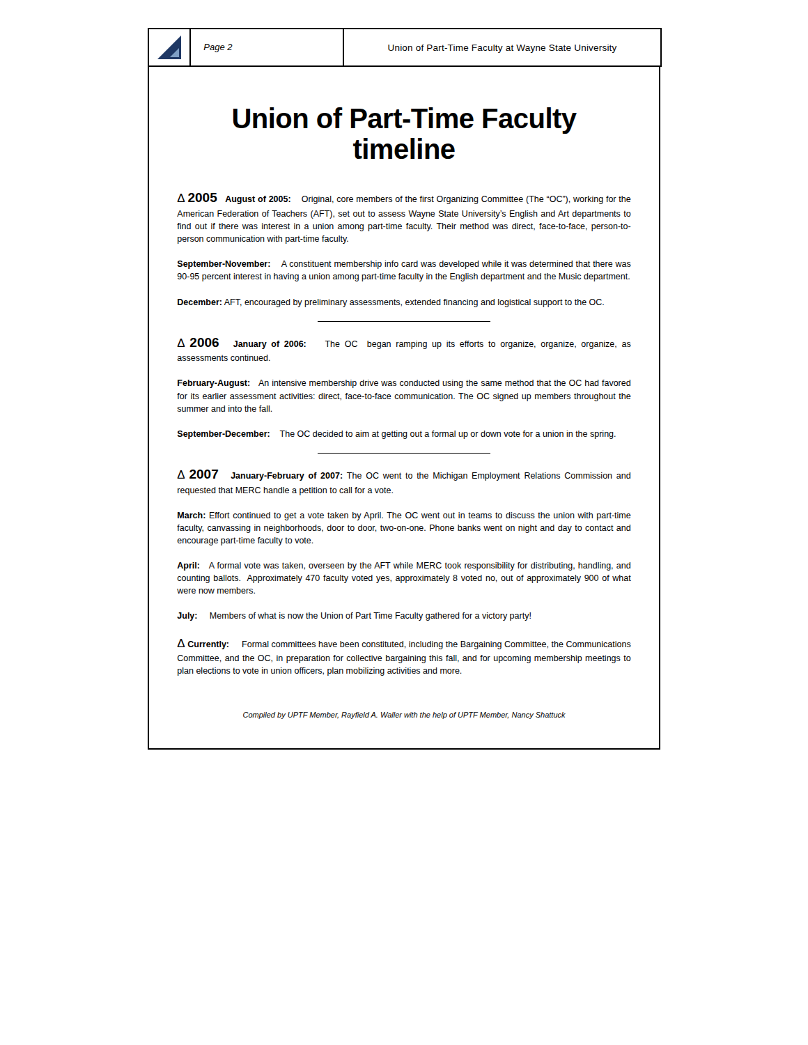Page 2
Union of Part-Time Faculty at Wayne State University
Union of Part-Time Faculty timeline
Δ 2005 August of 2005: Original, core members of the first Organizing Committee (The “OC”), working for the American Federation of Teachers (AFT), set out to assess Wayne State University’s English and Art departments to find out if there was interest in a union among part-time faculty. Their method was direct, face-to-face, person-to-person communication with part-time faculty.
September-November: A constituent membership info card was developed while it was determined that there was 90-95 percent interest in having a union among part-time faculty in the English department and the Music department.
December: AFT, encouraged by preliminary assessments, extended financing and logistical support to the OC.
Δ 2006 January of 2006: The OC began ramping up its efforts to organize, organize, organize, as assessments continued.
February-August: An intensive membership drive was conducted using the same method that the OC had favored for its earlier assessment activities: direct, face-to-face communication. The OC signed up members throughout the summer and into the fall.
September-December: The OC decided to aim at getting out a formal up or down vote for a union in the spring.
Δ 2007 January-February of 2007: The OC went to the Michigan Employment Relations Commission and requested that MERC handle a petition to call for a vote.
March: Effort continued to get a vote taken by April. The OC went out in teams to discuss the union with part-time faculty, canvassing in neighborhoods, door to door, two-on-one. Phone banks went on night and day to contact and encourage part-time faculty to vote.
April: A formal vote was taken, overseen by the AFT while MERC took responsibility for distributing, handling, and counting ballots. Approximately 470 faculty voted yes, approximately 8 voted no, out of approximately 900 of what were now members.
July: Members of what is now the Union of Part Time Faculty gathered for a victory party!
Δ Currently: Formal committees have been constituted, including the Bargaining Committee, the Communications Committee, and the OC, in preparation for collective bargaining this fall, and for upcoming membership meetings to plan elections to vote in union officers, plan mobilizing activities and more.
Compiled by UPTF Member, Rayfield A. Waller with the help of UPTF Member, Nancy Shattuck